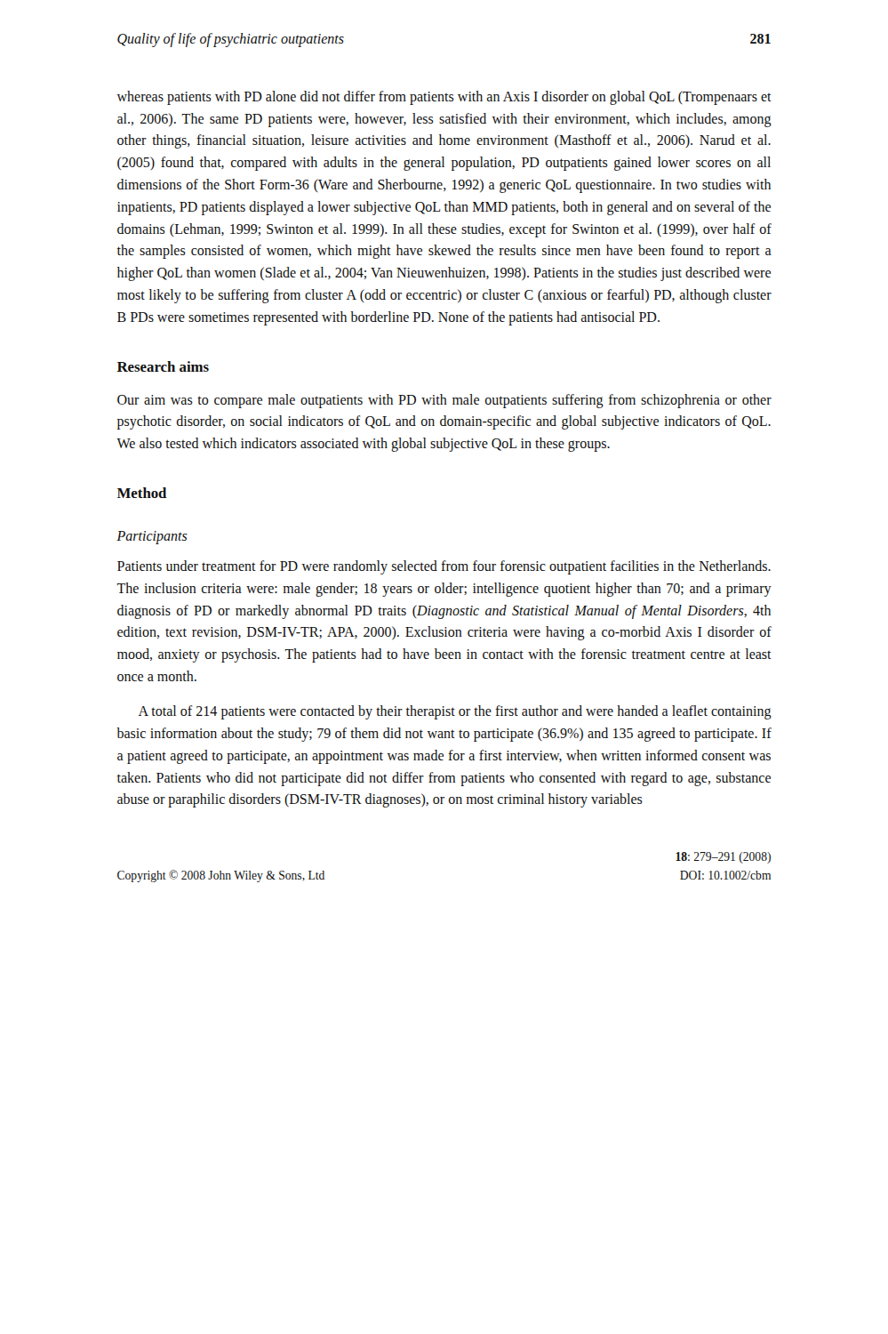Quality of life of psychiatric outpatients 281
whereas patients with PD alone did not differ from patients with an Axis I disorder on global QoL (Trompenaars et al., 2006). The same PD patients were, however, less satisfied with their environment, which includes, among other things, financial situation, leisure activities and home environment (Masthoff et al., 2006). Narud et al. (2005) found that, compared with adults in the general population, PD outpatients gained lower scores on all dimensions of the Short Form-36 (Ware and Sherbourne, 1992) a generic QoL questionnaire. In two studies with inpatients, PD patients displayed a lower subjective QoL than MMD patients, both in general and on several of the domains (Lehman, 1999; Swinton et al. 1999). In all these studies, except for Swinton et al. (1999), over half of the samples consisted of women, which might have skewed the results since men have been found to report a higher QoL than women (Slade et al., 2004; Van Nieuwenhuizen, 1998). Patients in the studies just described were most likely to be suffering from cluster A (odd or eccentric) or cluster C (anxious or fearful) PD, although cluster B PDs were sometimes represented with borderline PD. None of the patients had antisocial PD.
Research aims
Our aim was to compare male outpatients with PD with male outpatients suffering from schizophrenia or other psychotic disorder, on social indicators of QoL and on domain-specific and global subjective indicators of QoL. We also tested which indicators associated with global subjective QoL in these groups.
Method
Participants
Patients under treatment for PD were randomly selected from four forensic outpatient facilities in the Netherlands. The inclusion criteria were: male gender; 18 years or older; intelligence quotient higher than 70; and a primary diagnosis of PD or markedly abnormal PD traits (Diagnostic and Statistical Manual of Mental Disorders, 4th edition, text revision, DSM-IV-TR; APA, 2000). Exclusion criteria were having a co-morbid Axis I disorder of mood, anxiety or psychosis. The patients had to have been in contact with the forensic treatment centre at least once a month.
A total of 214 patients were contacted by their therapist or the first author and were handed a leaflet containing basic information about the study; 79 of them did not want to participate (36.9%) and 135 agreed to participate. If a patient agreed to participate, an appointment was made for a first interview, when written informed consent was taken. Patients who did not participate did not differ from patients who consented with regard to age, substance abuse or paraphilic disorders (DSM-IV-TR diagnoses), or on most criminal history variables
Copyright © 2008 John Wiley & Sons, Ltd 18: 279–291 (2008)
DOI: 10.1002/cbm